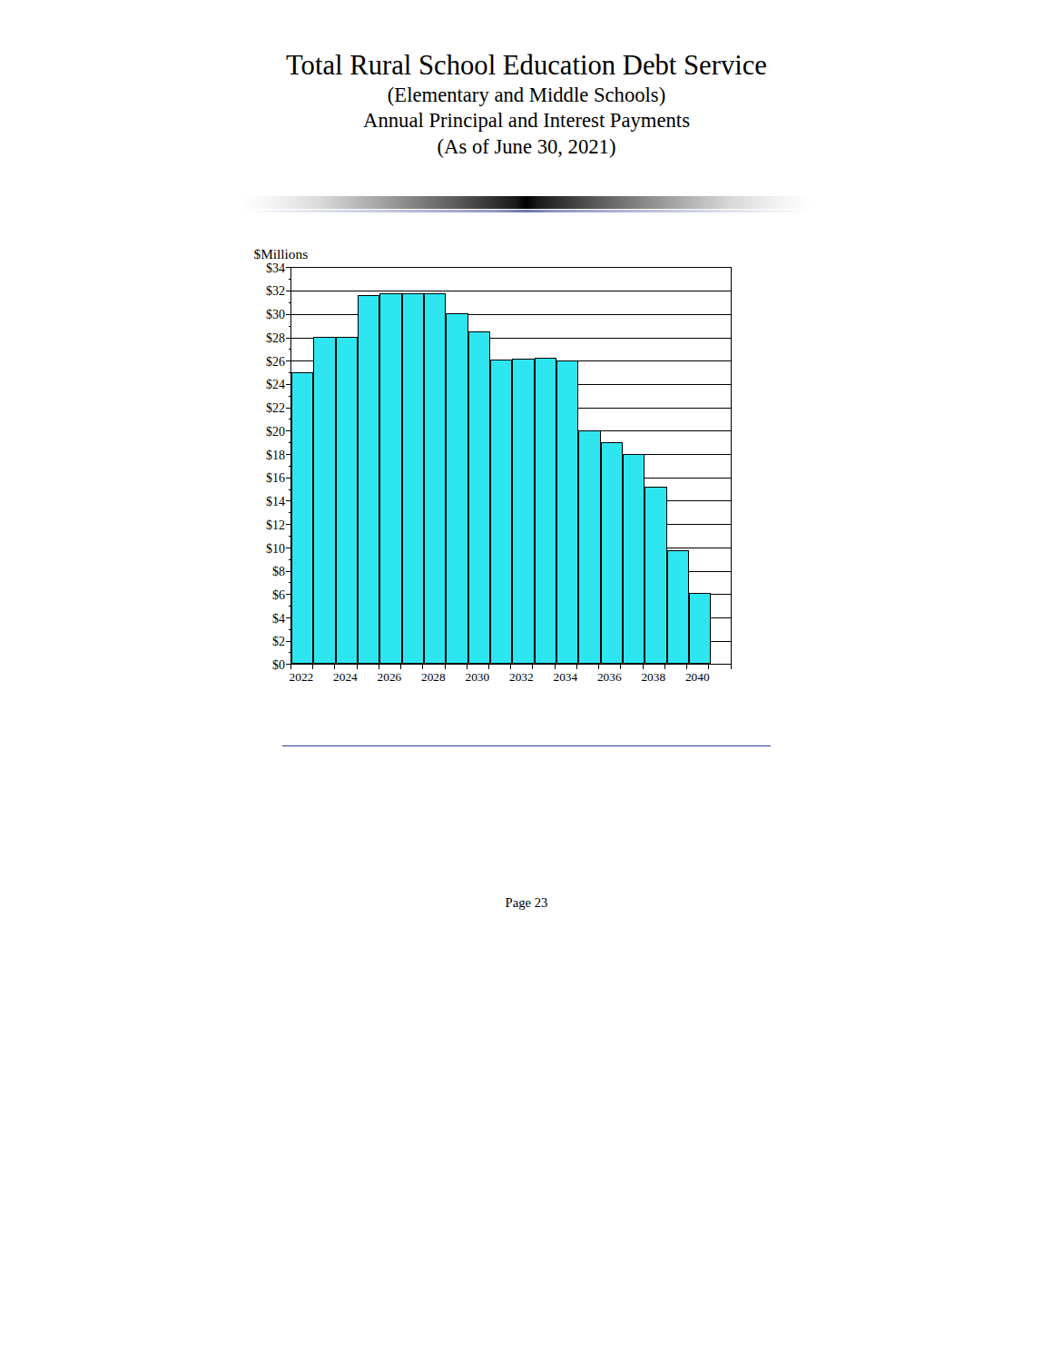Total Rural School Education Debt Service
(Elementary and Middle Schools)
Annual Principal and Interest Payments
(As of June 30, 2021)
$Millions
| $34 $32 $30 $28 $26 $24 $22 $20 $18 $16 $14 $12 $10 $8 $6 $4 $2 $0 | |
2022
2024
2026
2028
2030
2032
2034
2036
2038
2040
Page 23